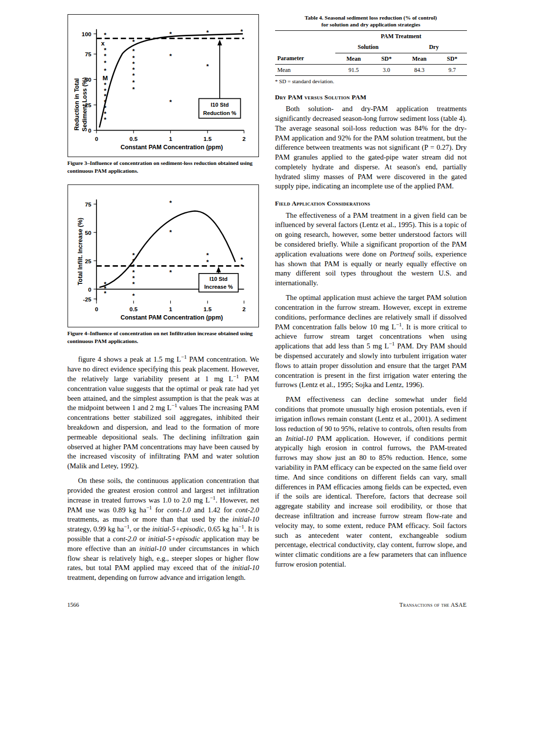0 25 50 75 100 0 0.5 1 1.5 2 * x * * * * M * * * * * * * * * * * * * * * * * * * * * I10 Std Reduction % Reduction in Total Sediment Loss (%) Constant PAM Concentration (ppm)
Figure 3–Influence of concentration on sediment-loss reduction obtained using continuous PAM applications.
75 50 25 0 -25 0 0.5 1 1.5 2 * * * * * * * * * * * * * * * * * I10 Std Increase % Total Infilt. Increase (%) Constant PAM Concentration (ppm)
Figure 4–Influence of concentration on net Infiltration increase obtained using continuous PAM applications.
figure 4 shows a peak at 1.5 mg L−1 PAM concentration. We have no direct evidence specifying this peak placement. However, the relatively large variability present at 1 mg L−1 PAM concentration value suggests that the optimal or peak rate had yet been attained, and the simplest assumption is that the peak was at the midpoint between 1 and 2 mg L−1 values The increasing PAM concentrations better stabilized soil aggregates, inhibited their breakdown and dispersion, and lead to the formation of more permeable depositional seals. The declining infiltration gain observed at higher PAM concentrations may have been caused by the increased viscosity of infiltrating PAM and water solution (Malik and Letey, 1992).
On these soils, the continuous application concentration that provided the greatest erosion control and largest net infiltration increase in treated furrows was 1.0 to 2.0 mg L−1. However, net PAM use was 0.89 kg ha−1 for cont-1.0 and 1.42 for cont-2.0 treatments, as much or more than that used by the initial-10 strategy, 0.99 kg ha−1, or the initial-5+episodic, 0.65 kg ha−1. It is possible that a cont-2.0 or initial-5+episodic application may be more effective than an initial-10 under circumstances in which flow shear is relatively high, e.g., steeper slopes or higher flow rates, but total PAM applied may exceed that of the initial-10 treatment, depending on furrow advance and irrigation length.
Table 4. Seasonal sediment loss reduction (% of control) for solution and dry application strategies
| | PAM Treatment |
| --- | --- |
| | Solution | Dry |
| Parameter | Mean | SD* | Mean | SD* |
| Mean | 91.5 | 3.0 | 84.3 | 9.7 |
* SD = standard deviation.
Dry PAM versus Solution PAM
Both solution- and dry-PAM application treatments significantly decreased season-long furrow sediment loss (table 4). The average seasonal soil-loss reduction was 84% for the dry-PAM application and 92% for the PAM solution treatment, but the difference between treatments was not significant (P = 0.27). Dry PAM granules applied to the gated-pipe water stream did not completely hydrate and disperse. At season's end, partially hydrated slimy masses of PAM were discovered in the gated supply pipe, indicating an incomplete use of the applied PAM.
Field Application Considerations
The effectiveness of a PAM treatment in a given field can be influenced by several factors (Lentz et al., 1995). This is a topic of on going research, however, some better understood factors will be considered briefly. While a significant proportion of the PAM application evaluations were done on Portneuf soils, experience has shown that PAM is equally or nearly equally effective on many different soil types throughout the western U.S. and internationally.
The optimal application must achieve the target PAM solution concentration in the furrow stream. However, except in extreme conditions, performance declines are relatively small if dissolved PAM concentration falls below 10 mg L−1. It is more critical to achieve furrow stream target concentrations when using applications that add less than 5 mg L−1 PAM. Dry PAM should be dispensed accurately and slowly into turbulent irrigation water flows to attain proper dissolution and ensure that the target PAM concentration is present in the first irrigation water entering the furrows (Lentz et al., 1995; Sojka and Lentz, 1996).
PAM effectiveness can decline somewhat under field conditions that promote unusually high erosion potentials, even if irrigation inflows remain constant (Lentz et al., 2001). A sediment loss reduction of 90 to 95%, relative to controls, often results from an Initial-10 PAM application. However, if conditions permit atypically high erosion in control furrows, the PAM-treated furrows may show just an 80 to 85% reduction. Hence, some variability in PAM efficacy can be expected on the same field over time. And since conditions on different fields can vary, small differences in PAM efficacies among fields can be expected, even if the soils are identical. Therefore, factors that decrease soil aggregate stability and increase soil erodibility, or those that decrease infiltration and increase furrow stream flow-rate and velocity may, to some extent, reduce PAM efficacy. Soil factors such as antecedent water content, exchangeable sodium percentage, electrical conductivity, clay content, furrow slope, and winter climatic conditions are a few parameters that can influence furrow erosion potential.
1566
Transactions of the ASAE